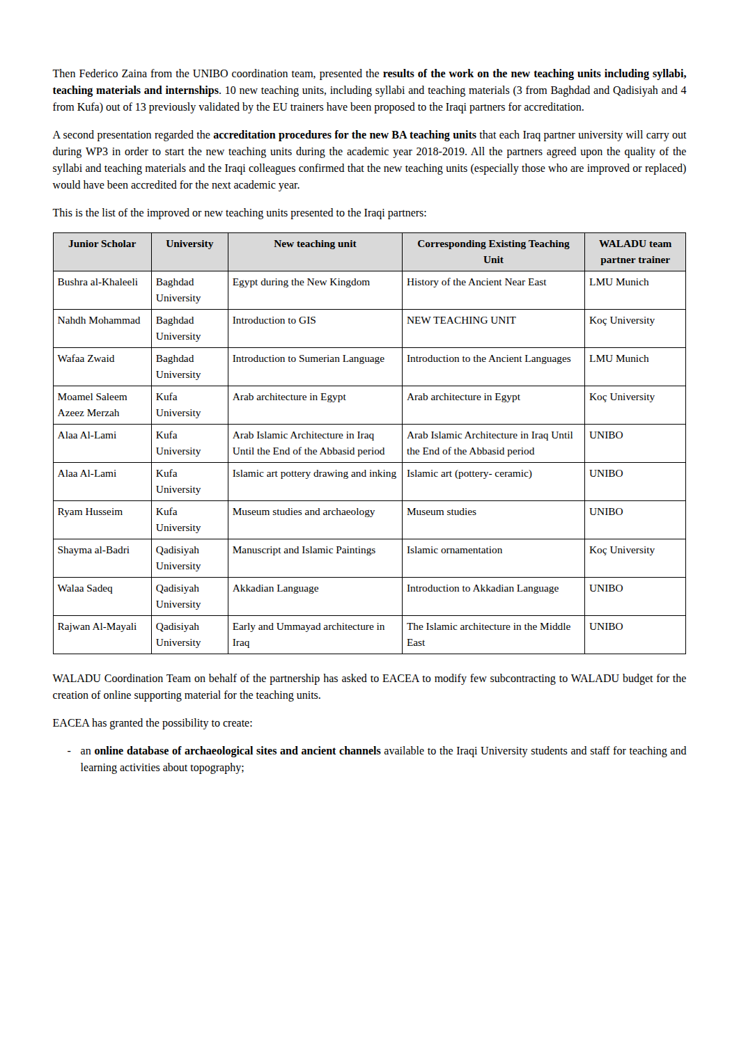Then Federico Zaina from the UNIBO coordination team, presented the results of the work on the new teaching units including syllabi, teaching materials and internships. 10 new teaching units, including syllabi and teaching materials (3 from Baghdad and Qadisiyah and 4 from Kufa) out of 13 previously validated by the EU trainers have been proposed to the Iraqi partners for accreditation.
A second presentation regarded the accreditation procedures for the new BA teaching units that each Iraq partner university will carry out during WP3 in order to start the new teaching units during the academic year 2018-2019. All the partners agreed upon the quality of the syllabi and teaching materials and the Iraqi colleagues confirmed that the new teaching units (especially those who are improved or replaced) would have been accredited for the next academic year.
This is the list of the improved or new teaching units presented to the Iraqi partners:
| Junior Scholar | University | New teaching unit | Corresponding Existing Teaching Unit | WALADU team partner trainer |
| --- | --- | --- | --- | --- |
| Bushra al-Khaleeli | Baghdad University | Egypt during the New Kingdom | History of the Ancient Near East | LMU Munich |
| Nahdh Mohammad | Baghdad University | Introduction to GIS | NEW TEACHING UNIT | Koç University |
| Wafaa Zwaid | Baghdad University | Introduction to Sumerian Language | Introduction to the Ancient Languages | LMU Munich |
| Moamel Saleem Azeez Merzah | Kufa University | Arab architecture in Egypt | Arab architecture in Egypt | Koç University |
| Alaa Al-Lami | Kufa University | Arab Islamic Architecture in Iraq Until the End of the Abbasid period | Arab Islamic Architecture in Iraq Until the End of the Abbasid period | UNIBO |
| Alaa Al-Lami | Kufa University | Islamic art pottery drawing and inking | Islamic art (pottery- ceramic) | UNIBO |
| Ryam Husseim | Kufa University | Museum studies and archaeology | Museum studies | UNIBO |
| Shayma al-Badri | Qadisiyah University | Manuscript and Islamic Paintings | Islamic ornamentation | Koç University |
| Walaa Sadeq | Qadisiyah University | Akkadian Language | Introduction to Akkadian Language | UNIBO |
| Rajwan Al-Mayali | Qadisiyah University | Early and Ummayad architecture in Iraq | The Islamic architecture in the Middle East | UNIBO |
WALADU Coordination Team on behalf of the partnership has asked to EACEA to modify few subcontracting to WALADU budget for the creation of online supporting material for the teaching units.
EACEA has granted the possibility to create:
an online database of archaeological sites and ancient channels available to the Iraqi University students and staff for teaching and learning activities about topography;